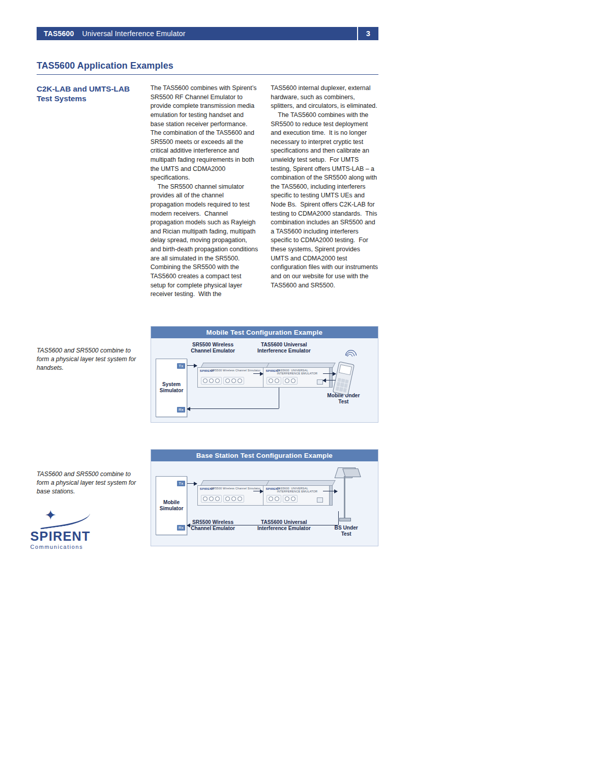TAS5600 Universal Interference Emulator
3
TAS5600 Application Examples
C2K-LAB and UMTS-LAB Test Systems
The TAS5600 combines with Spirent’s SR5500 RF Channel Emulator to provide complete transmission media emulation for testing handset and base station receiver performance. The combination of the TAS5600 and SR5500 meets or exceeds all the critical additive interference and multipath fading requirements in both the UMTS and CDMA2000 specifications.
The SR5500 channel simulator provides all of the channel propagation models required to test modern receivers. Channel propagation models such as Rayleigh and Rician multipath fading, multipath delay spread, moving propagation, and birth-death propagation conditions are all simulated in the SR5500. Combining the SR5500 with the TAS5600 creates a compact test setup for complete physical layer receiver testing. With the
TAS5600 internal duplexer, external hardware, such as combiners, splitters, and circulators, is eliminated.
The TAS5600 combines with the SR5500 to reduce test deployment and execution time. It is no longer necessary to interpret cryptic test specifications and then calibrate an unwieldy test setup. For UMTS testing, Spirent offers UMTS-LAB – a combination of the SR5500 along with the TAS5600, including interferers specific to testing UMTS UEs and Node Bs. Spirent offers C2K-LAB for testing to CDMA2000 standards. This combination includes an SR5500 and a TAS5600 including interferers specific to CDMA2000 testing. For these systems, Spirent provides UMTS and CDMA2000 test configuration files with our instruments and on our website for use with the TAS5600 and SR5500.
TAS5600 and SR5500 combine to form a physical layer test system for handsets.
Mobile Test Configuration Example
SR5500 Wireless
Channel Emulator
TAS5600 Universal
Interference Emulator
Mobile Under
Test
Tx
System
Simulator
Rx
SPIRENT
SR5500 Wireless Channel Simulator
SPIRENT
TAS5600 UNIVERSAL INTERFERENCE EMULATOR
TAS5600 and SR5500 combine to form a physical layer test system for base stations.
Base Station Test Configuration Example
SR5500 Wireless
Channel Emulator
TAS5600 Universal
Interference Emulator
BS Under
Test
Tx
Mobile
Simulator
Rx
SPIRENT
SR5500 Wireless Channel Simulator
SPIRENT
TAS5600 UNIVERSAL INTERFERENCE EMULATOR
✦
SPIRENT
Communications